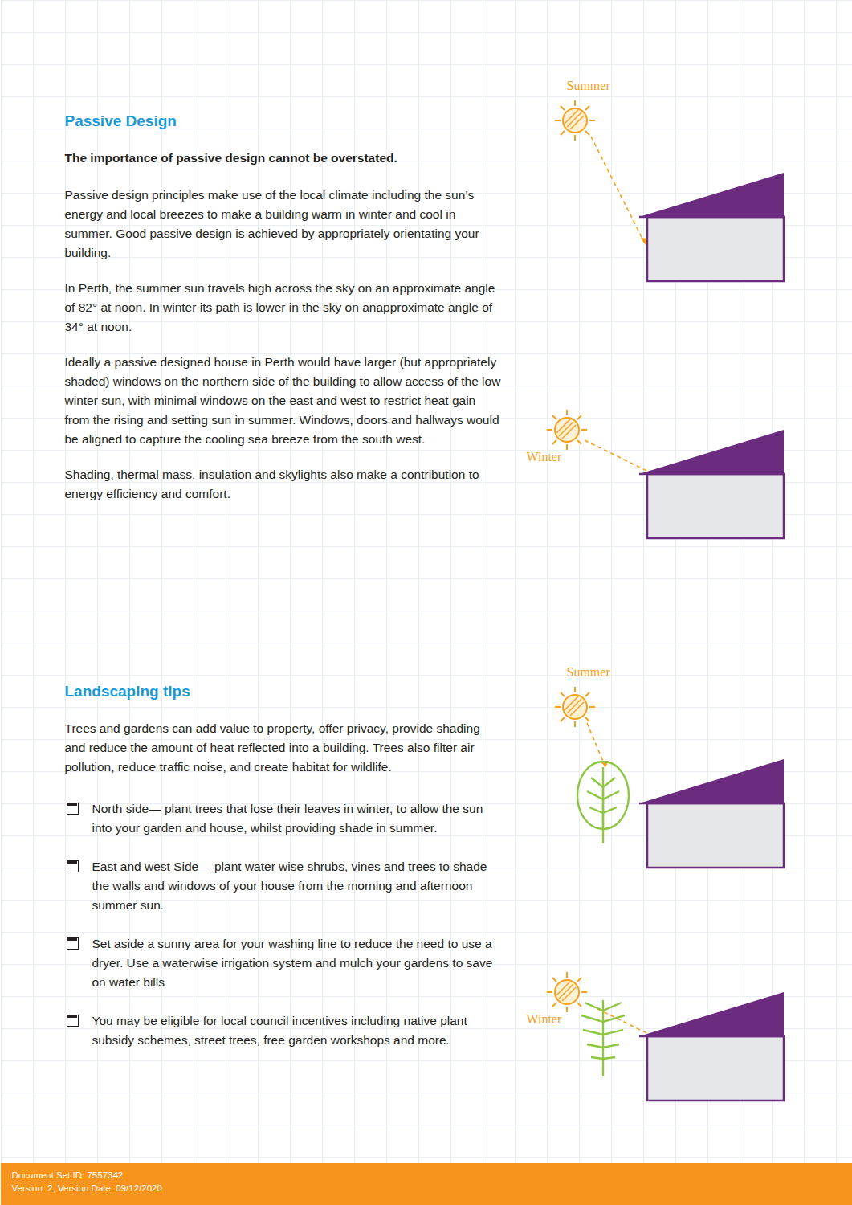Passive Design
The importance of passive design cannot be overstated.
Passive design principles make use of the local climate including the sun’s energy and local breezes to make a building warm in winter and cool in summer. Good passive design is achieved by appropriately orientating your building.
In Perth, the summer sun travels high across the sky on an approximate angle of 82° at noon. In winter its path is lower in the sky on anapproximate angle of 34° at noon.
Ideally a passive designed house in Perth would have larger (but appropriately shaded) windows on the northern side of the building to allow access of the low winter sun, with minimal windows on the east and west to restrict heat gain from the rising and setting sun in summer. Windows, doors and hallways would be aligned to capture the cooling sea breeze from the south west.
Shading, thermal mass, insulation and skylights also make a contribution to energy efficiency and comfort.
Summer
Winter
Landscaping tips
Trees and gardens can add value to property, offer privacy, provide shading and reduce the amount of heat reflected into a building. Trees also filter air pollution, reduce traffic noise, and create habitat for wildlife.
North side— plant trees that lose their leaves in winter, to allow the sun into your garden and house, whilst providing shade in summer.
East and west Side— plant water wise shrubs, vines and trees to shade the walls and windows of your house from the morning and afternoon summer sun.
Set aside a sunny area for your washing line to reduce the need to use a dryer. Use a waterwise irrigation system and mulch your gardens to save on water bills
You may be eligible for local council incentives including native plant subsidy schemes, street trees, free garden workshops and more.
Summer
Winter
Document Set ID: 7557342
Version: 2, Version Date: 09/12/2020